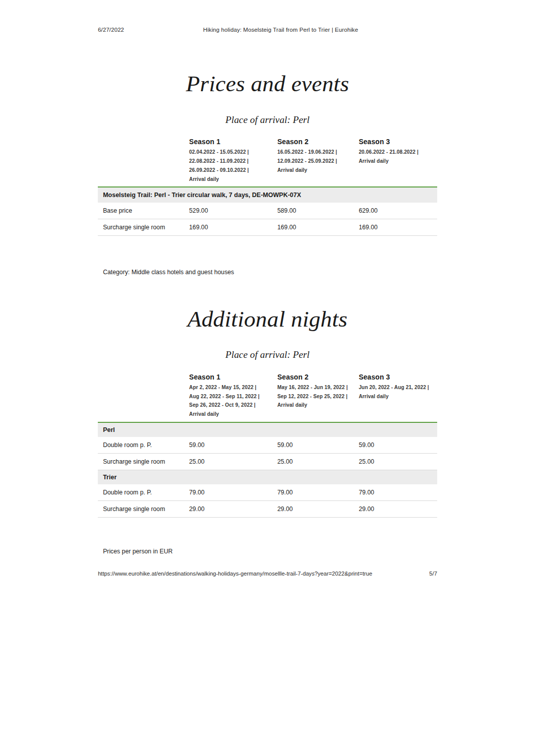6/27/2022 Hiking holiday: Moselsteig Trail from Perl to Trier | Eurohike
Prices and events
Place of arrival: Perl
| | Season 1 02.04.2022 - 15.05.2022 / 22.08.2022 - 11.09.2022 / 26.09.2022 - 09.10.2022 / Arrival daily | Season 2 16.05.2022 - 19.06.2022 / 12.09.2022 - 25.09.2022 / Arrival daily | Season 3 20.06.2022 - 21.08.2022 / Arrival daily |
| --- | --- | --- | --- |
| Moselsteig Trail: Perl - Trier circular walk, 7 days, DE-MOWPK-07X |
| Base price | 529.00 | 589.00 | 629.00 |
| Surcharge single room | 169.00 | 169.00 | 169.00 |
Category: Middle class hotels and guest houses
Additional nights
Place of arrival: Perl
| | Season 1 Apr 2, 2022 - May 15, 2022 / Aug 22, 2022 - Sep 11, 2022 / Sep 26, 2022 - Oct 9, 2022 / Arrival daily | Season 2 May 16, 2022 - Jun 19, 2022 / Sep 12, 2022 - Sep 25, 2022 / Arrival daily | Season 3 Jun 20, 2022 - Aug 21, 2022 / Arrival daily |
| --- | --- | --- | --- |
| Perl |
| Double room p. P. | 59.00 | 59.00 | 59.00 |
| Surcharge single room | 25.00 | 25.00 | 25.00 |
| Trier |
| Double room p. P. | 79.00 | 79.00 | 79.00 |
| Surcharge single room | 29.00 | 29.00 | 29.00 |
Prices per person in EUR
https://www.eurohike.at/en/destinations/walking-holidays-germany/mosellle-trail-7-days?year=2022&print=true 5/7